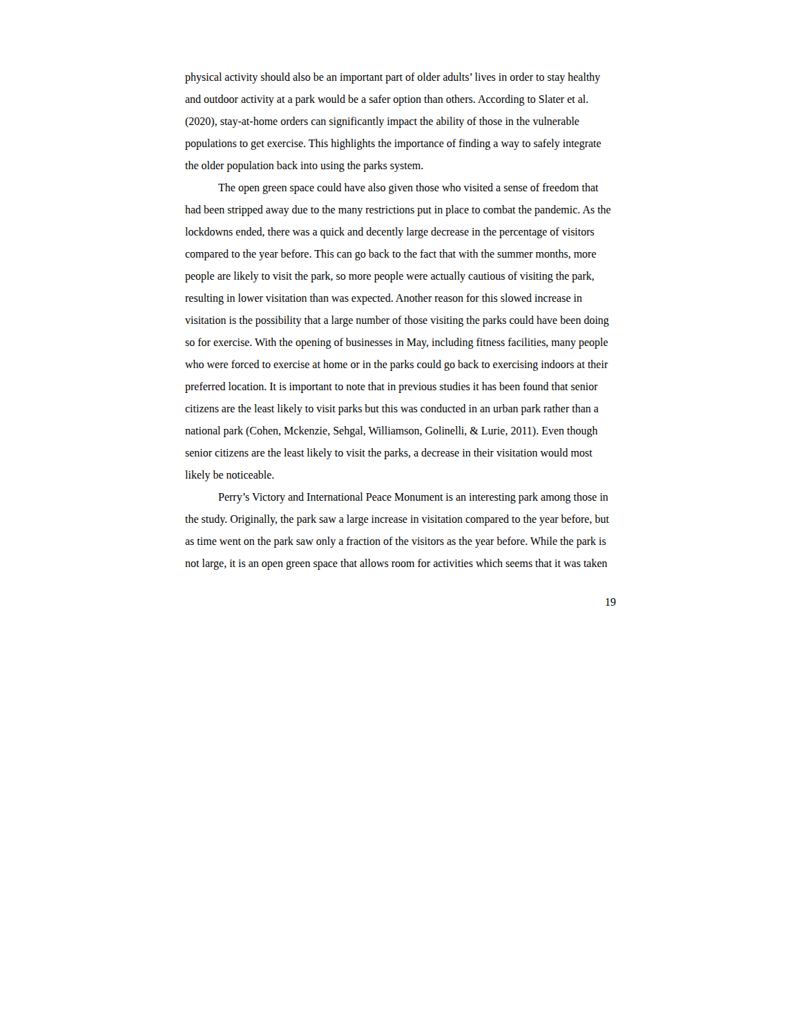physical activity should also be an important part of older adults’ lives in order to stay healthy and outdoor activity at a park would be a safer option than others. According to Slater et al. (2020), stay-at-home orders can significantly impact the ability of those in the vulnerable populations to get exercise. This highlights the importance of finding a way to safely integrate the older population back into using the parks system.
The open green space could have also given those who visited a sense of freedom that had been stripped away due to the many restrictions put in place to combat the pandemic. As the lockdowns ended, there was a quick and decently large decrease in the percentage of visitors compared to the year before. This can go back to the fact that with the summer months, more people are likely to visit the park, so more people were actually cautious of visiting the park, resulting in lower visitation than was expected. Another reason for this slowed increase in visitation is the possibility that a large number of those visiting the parks could have been doing so for exercise. With the opening of businesses in May, including fitness facilities, many people who were forced to exercise at home or in the parks could go back to exercising indoors at their preferred location. It is important to note that in previous studies it has been found that senior citizens are the least likely to visit parks but this was conducted in an urban park rather than a national park (Cohen, Mckenzie, Sehgal, Williamson, Golinelli, & Lurie, 2011). Even though senior citizens are the least likely to visit the parks, a decrease in their visitation would most likely be noticeable.
Perry’s Victory and International Peace Monument is an interesting park among those in the study. Originally, the park saw a large increase in visitation compared to the year before, but as time went on the park saw only a fraction of the visitors as the year before. While the park is not large, it is an open green space that allows room for activities which seems that it was taken
19